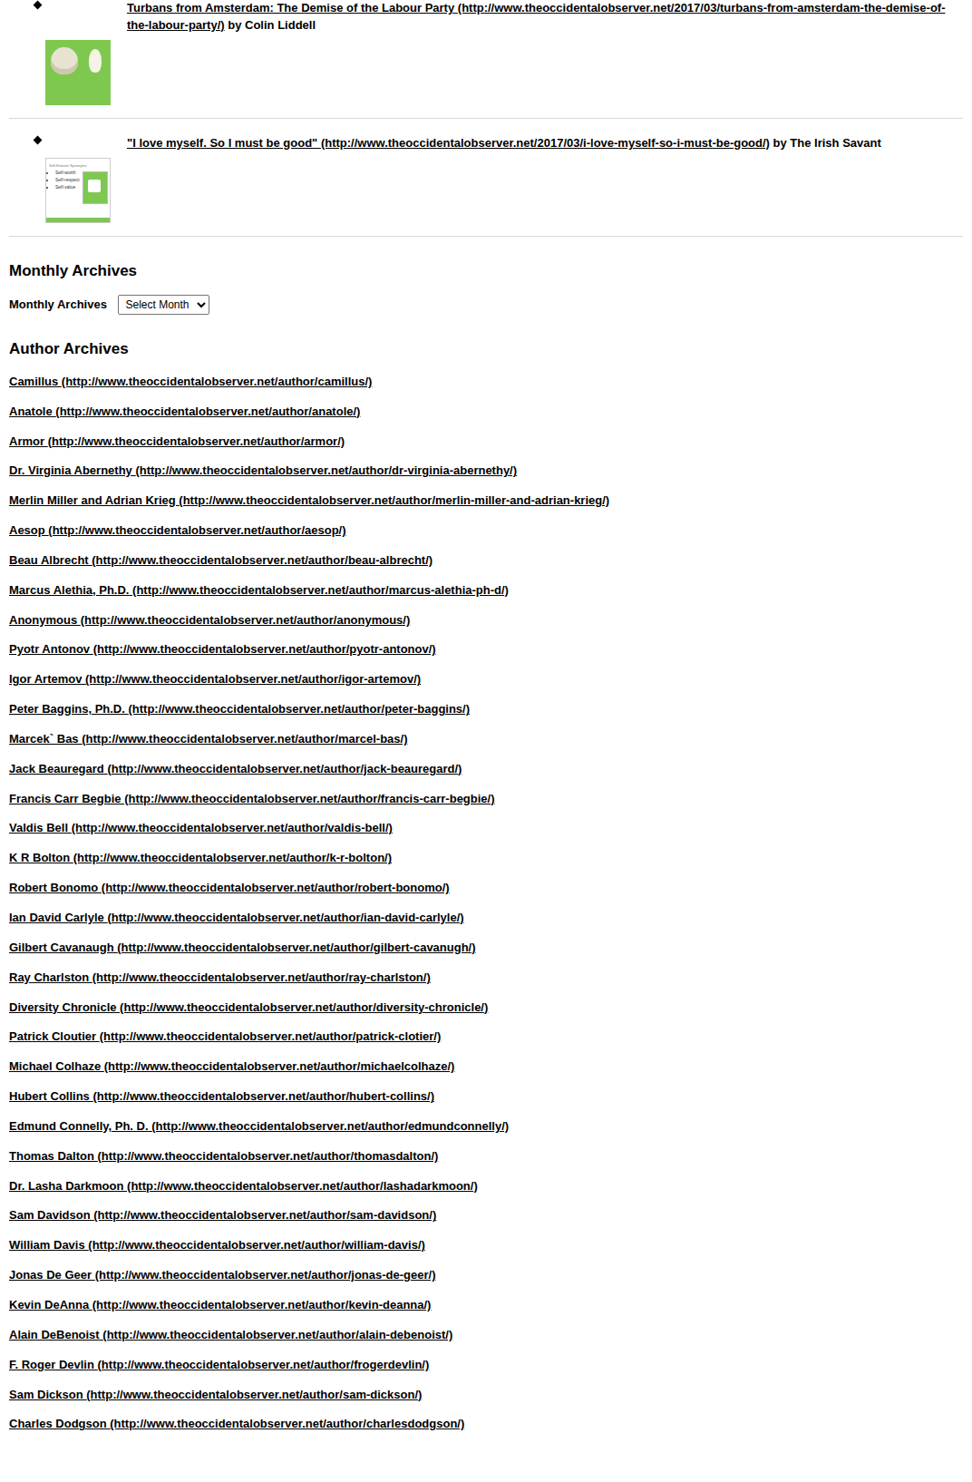Turbans from Amsterdam: The Demise of the Labour Party (http://www.theoccidentalobserver.net/2017/03/turbans-from-amsterdam-the-demise-of-the-labour-party/) by Colin Liddell
"I love myself. So I must be good" (http://www.theoccidentalobserver.net/2017/03/i-love-myself-so-i-must-be-good/) by The Irish Savant
Self-Esteem Synonyms
Self-worth
Self-respect
Self-value
Monthly Archives
Monthly Archives Select Month
Author Archives
Camillus (http://www.theoccidentalobserver.net/author/camillus/)
Anatole (http://www.theoccidentalobserver.net/author/anatole/)
Armor (http://www.theoccidentalobserver.net/author/armor/)
Dr. Virginia Abernethy (http://www.theoccidentalobserver.net/author/dr-virginia-abernethy/)
Merlin Miller and Adrian Krieg (http://www.theoccidentalobserver.net/author/merlin-miller-and-adrian-krieg/)
Aesop (http://www.theoccidentalobserver.net/author/aesop/)
Beau Albrecht (http://www.theoccidentalobserver.net/author/beau-albrecht/)
Marcus Alethia, Ph.D. (http://www.theoccidentalobserver.net/author/marcus-alethia-ph-d/)
Anonymous (http://www.theoccidentalobserver.net/author/anonymous/)
Pyotr Antonov (http://www.theoccidentalobserver.net/author/pyotr-antonov/)
Igor Artemov (http://www.theoccidentalobserver.net/author/igor-artemov/)
Peter Baggins, Ph.D. (http://www.theoccidentalobserver.net/author/peter-baggins/)
Marcek` Bas (http://www.theoccidentalobserver.net/author/marcel-bas/)
Jack Beauregard (http://www.theoccidentalobserver.net/author/jack-beauregard/)
Francis Carr Begbie (http://www.theoccidentalobserver.net/author/francis-carr-begbie/)
Valdis Bell (http://www.theoccidentalobserver.net/author/valdis-bell/)
K R Bolton (http://www.theoccidentalobserver.net/author/k-r-bolton/)
Robert Bonomo (http://www.theoccidentalobserver.net/author/robert-bonomo/)
Ian David Carlyle (http://www.theoccidentalobserver.net/author/ian-david-carlyle/)
Gilbert Cavanaugh (http://www.theoccidentalobserver.net/author/gilbert-cavanugh/)
Ray Charlston (http://www.theoccidentalobserver.net/author/ray-charlston/)
Diversity Chronicle (http://www.theoccidentalobserver.net/author/diversity-chronicle/)
Patrick Cloutier (http://www.theoccidentalobserver.net/author/patrick-clotier/)
Michael Colhaze (http://www.theoccidentalobserver.net/author/michaelcolhaze/)
Hubert Collins (http://www.theoccidentalobserver.net/author/hubert-collins/)
Edmund Connelly, Ph. D. (http://www.theoccidentalobserver.net/author/edmundconnelly/)
Thomas Dalton (http://www.theoccidentalobserver.net/author/thomasdalton/)
Dr. Lasha Darkmoon (http://www.theoccidentalobserver.net/author/lashadarkmoon/)
Sam Davidson (http://www.theoccidentalobserver.net/author/sam-davidson/)
William Davis (http://www.theoccidentalobserver.net/author/william-davis/)
Jonas De Geer (http://www.theoccidentalobserver.net/author/jonas-de-geer/)
Kevin DeAnna (http://www.theoccidentalobserver.net/author/kevin-deanna/)
Alain DeBenoist (http://www.theoccidentalobserver.net/author/alain-debenoist/)
F. Roger Devlin (http://www.theoccidentalobserver.net/author/frogerdevlin/)
Sam Dickson (http://www.theoccidentalobserver.net/author/sam-dickson/)
Charles Dodgson (http://www.theoccidentalobserver.net/author/charlesdodgson/)